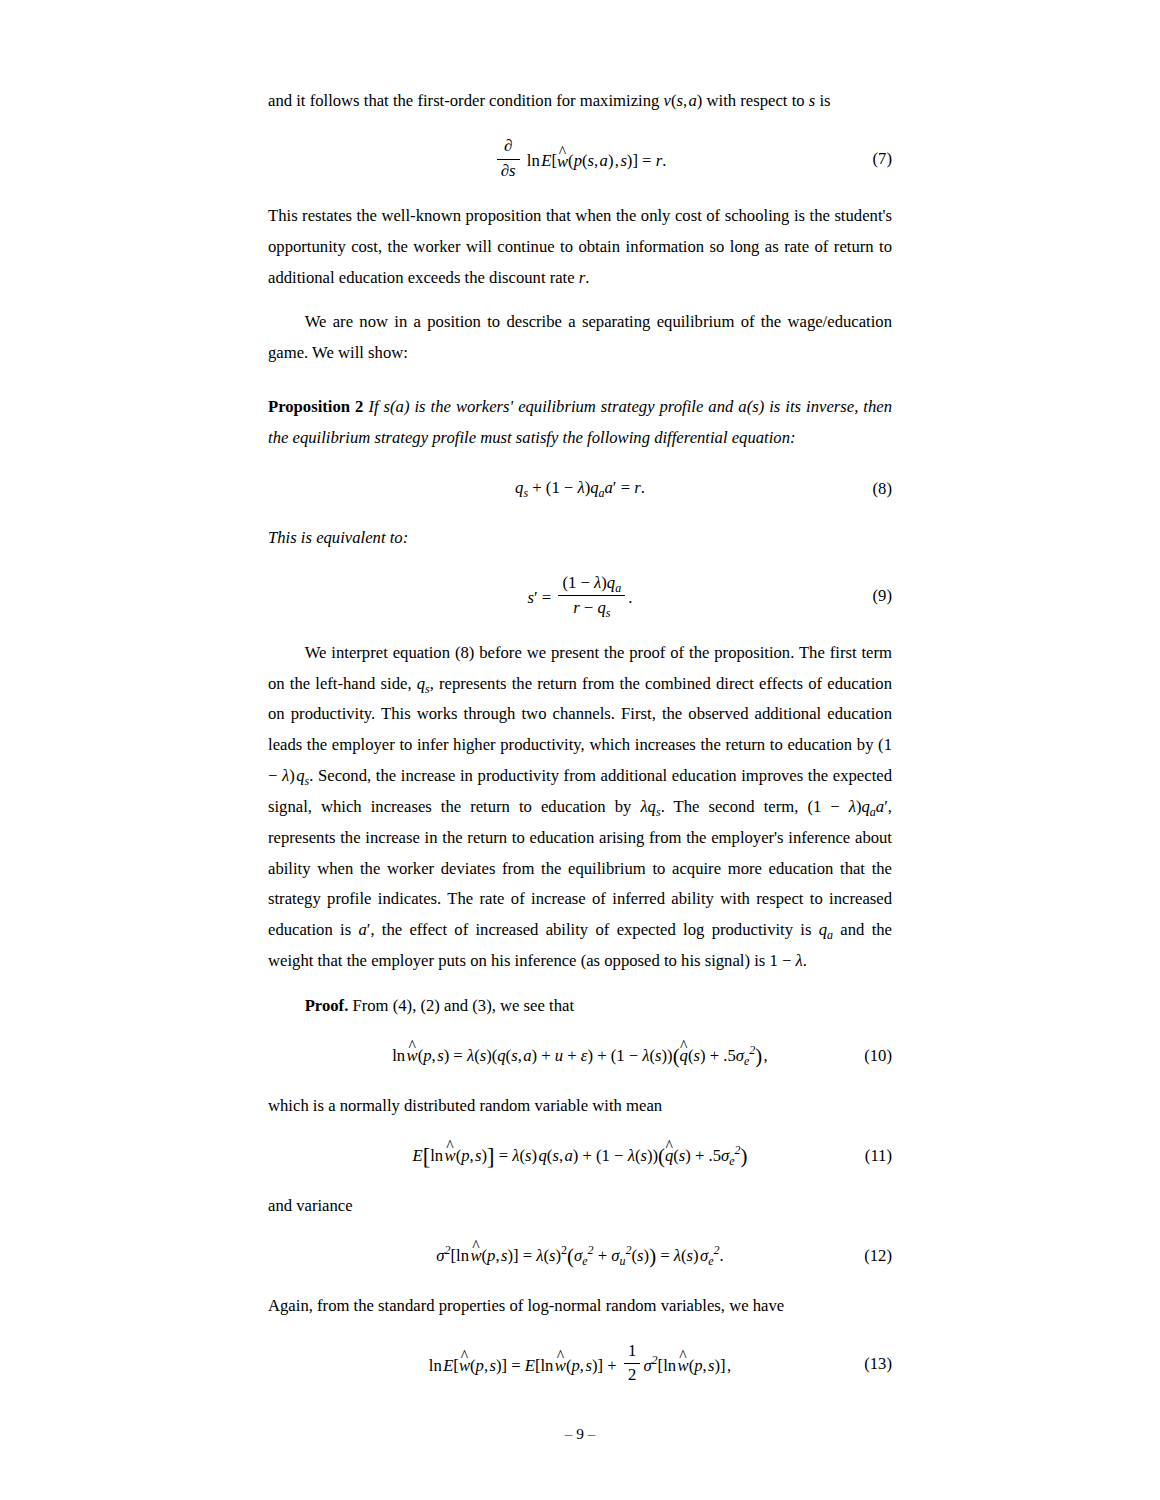and it follows that the first-order condition for maximizing v(s, a) with respect to s is
∂∂s ln E[^w(p(s, a) , s)] = r. (7)
This restates the well-known proposition that when the only cost of schooling is the student's opportunity cost, the worker will continue to obtain information so long as rate of return to additional education exceeds the discount rate r.
We are now in a position to describe a separating equilibrium of the wage/education game. We will show:
Proposition 2 If s(a) is the workers' equilibrium strategy profile and a(s) is its inverse, then the equilibrium strategy profile must satisfy the following differential equation:
qs + (1 − λ)qaa′ = r. (8)
This is equivalent to:
s′ = (1 − λ)qa r − qs . (9)
We interpret equation (8) before we present the proof of the proposition. The first term on the left-hand side, qs, represents the return from the combined direct effects of education on productivity. This works through two channels. First, the observed additional education leads the employer to infer higher productivity, which increases the return to education by (1 − λ) qs. Second, the increase in productivity from additional education improves the expected signal, which increases the return to education by λqs. The second term, (1 − λ)qaa′, represents the increase in the return to education arising from the employer's inference about ability when the worker deviates from the equilibrium to acquire more education that the strategy profile indicates. The rate of increase of inferred ability with respect to increased education is a′, the effect of increased ability of expected log productivity is qa and the weight that the employer puts on his inference (as opposed to his signal) is 1 − λ.
Proof. From (4), (2) and (3), we see that
ln ^w(p, s) = λ(s)(q(s, a) + u + ε) + (1 − λ(s))(^q(s) + .5σe2) , (10)
which is a normally distributed random variable with mean
E[ln ^w(p, s)] = λ(s) q(s, a) + (1 − λ(s))(^q(s) + .5σe2) (11)
and variance
σ2[ln ^w(p, s)] = λ(s)2(σe2 + σu2(s)) = λ(s) σe2. (12)
Again, from the standard properties of log-normal random variables, we have
ln E[^w(p, s)] = E[ln ^w(p, s)] + 12 σ2[ln ^w(p, s)] , (13)
– 9 –